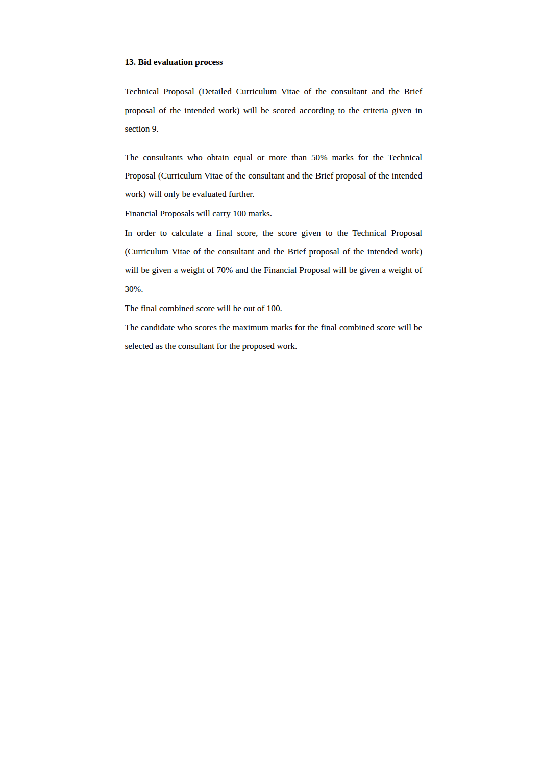13. Bid evaluation process
Technical Proposal (Detailed Curriculum Vitae of the consultant and the Brief proposal of the intended work) will be scored according to the criteria given in section 9.
The consultants who obtain equal or more than 50% marks for the Technical Proposal (Curriculum Vitae of the consultant and the Brief proposal of the intended work) will only be evaluated further.
Financial Proposals will carry 100 marks.
In order to calculate a final score, the score given to the Technical Proposal (Curriculum Vitae of the consultant and the Brief proposal of the intended work) will be given a weight of 70% and the Financial Proposal will be given a weight of 30%.
The final combined score will be out of 100.
The candidate who scores the maximum marks for the final combined score will be selected as the consultant for the proposed work.